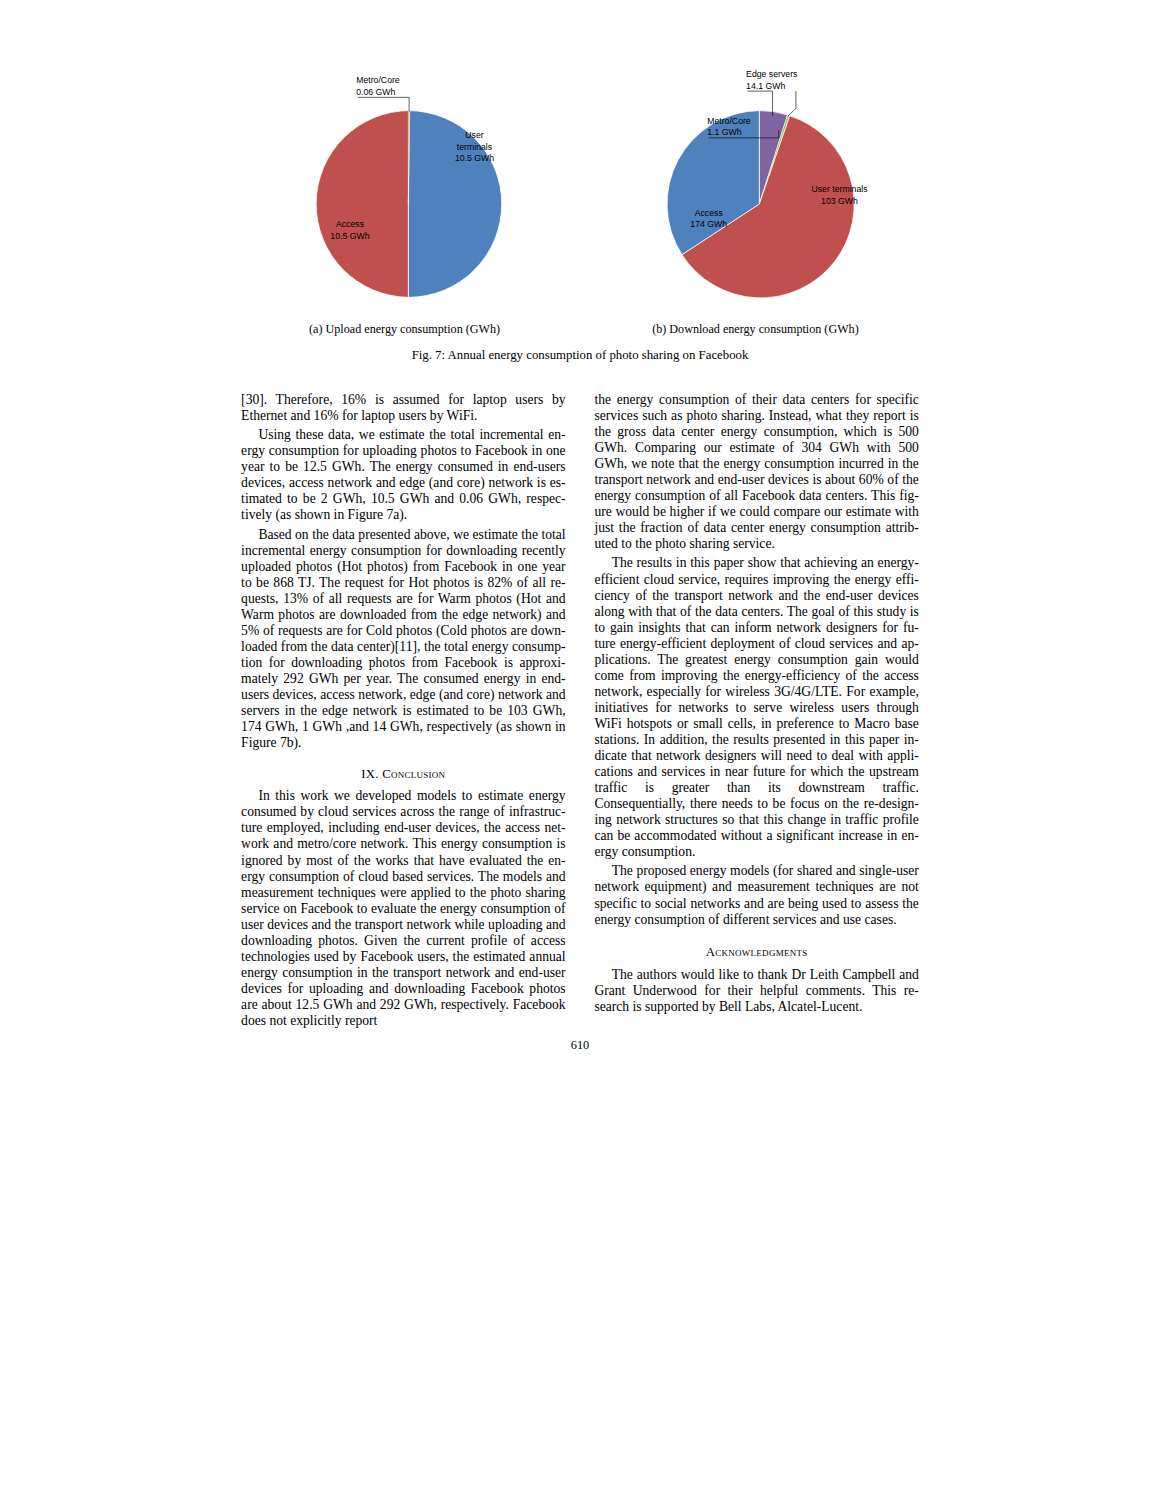Metro/Core 0.06 GWh User terminals 10.5 GWh Access 10.5 GWh
(a) Upload energy consumption (GWh)
Edge servers 14.1 GWh Metro/Core 1.1 GWh User terminals 103 GWh Access 174 GWh
(b) Download energy consumption (GWh)
Fig. 7: Annual energy consumption of photo sharing on Facebook
[30]. Therefore, 16% is assumed for laptop users by Ethernet and 16% for laptop users by WiFi.
Using these data, we estimate the total incremental energy consumption for uploading photos to Facebook in one year to be 12.5 GWh. The energy consumed in end-users devices, access network and edge (and core) network is estimated to be 2 GWh, 10.5 GWh and 0.06 GWh, respectively (as shown in Figure 7a).
Based on the data presented above, we estimate the total incremental energy consumption for downloading recently uploaded photos (Hot photos) from Facebook in one year to be 868 TJ. The request for Hot photos is 82% of all requests, 13% of all requests are for Warm photos (Hot and Warm photos are downloaded from the edge network) and 5% of requests are for Cold photos (Cold photos are downloaded from the data center)[11], the total energy consumption for downloading photos from Facebook is approximately 292 GWh per year. The consumed energy in end-users devices, access network, edge (and core) network and servers in the edge network is estimated to be 103 GWh, 174 GWh, 1 GWh ,and 14 GWh, respectively (as shown in Figure 7b).
IX. Conclusion
In this work we developed models to estimate energy consumed by cloud services across the range of infrastructure employed, including end-user devices, the access network and metro/core network. This energy consumption is ignored by most of the works that have evaluated the energy consumption of cloud based services. The models and measurement techniques were applied to the photo sharing service on Facebook to evaluate the energy consumption of user devices and the transport network while uploading and downloading photos. Given the current profile of access technologies used by Facebook users, the estimated annual energy consumption in the transport network and end-user devices for uploading and downloading Facebook photos are about 12.5 GWh and 292 GWh, respectively. Facebook does not explicitly report
the energy consumption of their data centers for specific services such as photo sharing. Instead, what they report is the gross data center energy consumption, which is 500 GWh. Comparing our estimate of 304 GWh with 500 GWh, we note that the energy consumption incurred in the transport network and end-user devices is about 60% of the energy consumption of all Facebook data centers. This figure would be higher if we could compare our estimate with just the fraction of data center energy consumption attributed to the photo sharing service.
The results in this paper show that achieving an energy-efficient cloud service, requires improving the energy efficiency of the transport network and the end-user devices along with that of the data centers. The goal of this study is to gain insights that can inform network designers for future energy-efficient deployment of cloud services and applications. The greatest energy consumption gain would come from improving the energy-efficiency of the access network, especially for wireless 3G/4G/LTE. For example, initiatives for networks to serve wireless users through WiFi hotspots or small cells, in preference to Macro base stations. In addition, the results presented in this paper indicate that network designers will need to deal with applications and services in near future for which the upstream traffic is greater than its downstream traffic. Consequentially, there needs to be focus on the re-designing network structures so that this change in traffic profile can be accommodated without a significant increase in energy consumption.
The proposed energy models (for shared and single-user network equipment) and measurement techniques are not specific to social networks and are being used to assess the energy consumption of different services and use cases.
Acknowledgments
The authors would like to thank Dr Leith Campbell and Grant Underwood for their helpful comments. This research is supported by Bell Labs, Alcatel-Lucent.
610